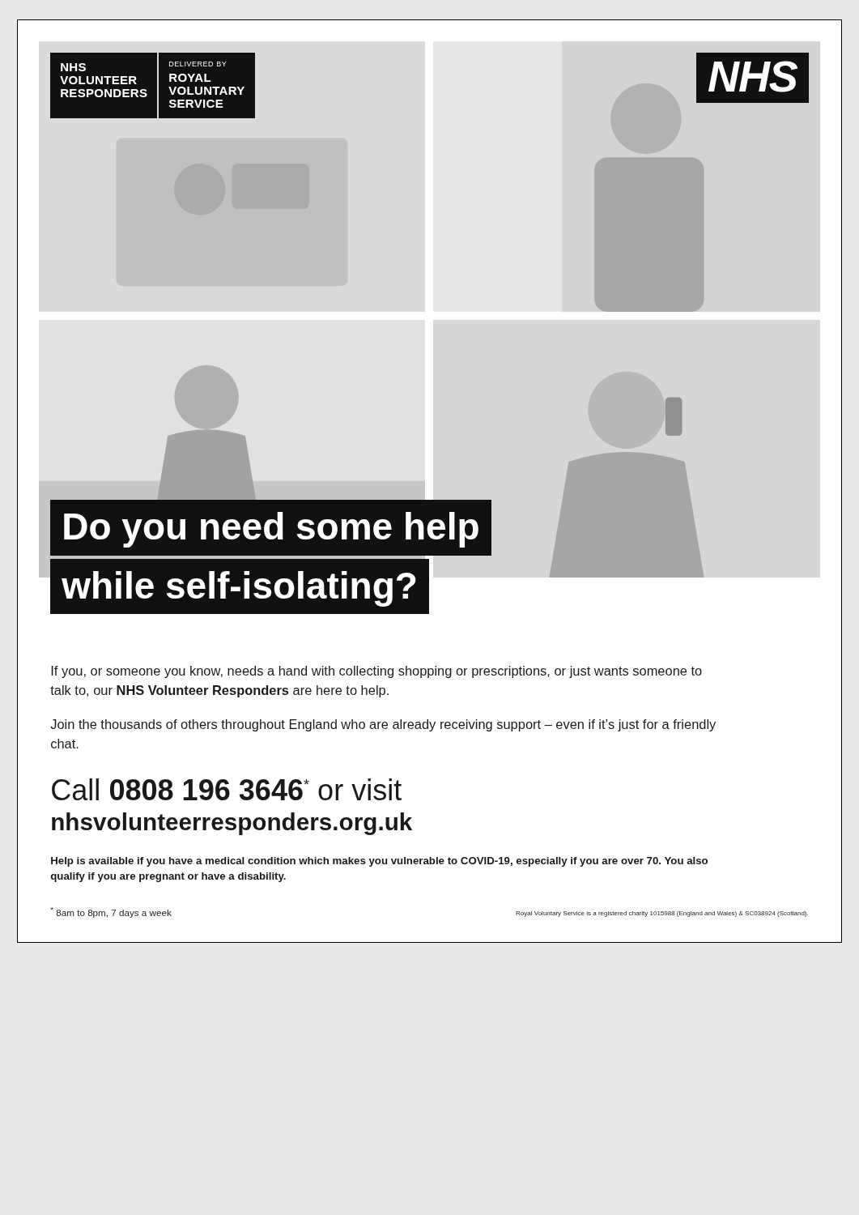NHS
Volunteer
Responders
Delivered by
ROYAL
VOLUNTARY
SERVICE
NHS
Do you need some help
while self-isolating?
If you, or someone you know, needs a hand with collecting shopping or prescriptions, or just wants someone to talk to, our NHS Volunteer Responders are here to help.
Join the thousands of others throughout England who are already receiving support – even if it’s just for a friendly chat.
Call 0808 196 3646* or visit
nhsvolunteerresponders.org.uk
Help is available if you have a medical condition which makes you vulnerable to COVID-19, especially if you are over 70. You also qualify if you are pregnant or have a disability.
* 8am to 8pm, 7 days a week
Royal Voluntary Service is a registered charity 1015988 (England and Wales) & SC038924 (Scotland).